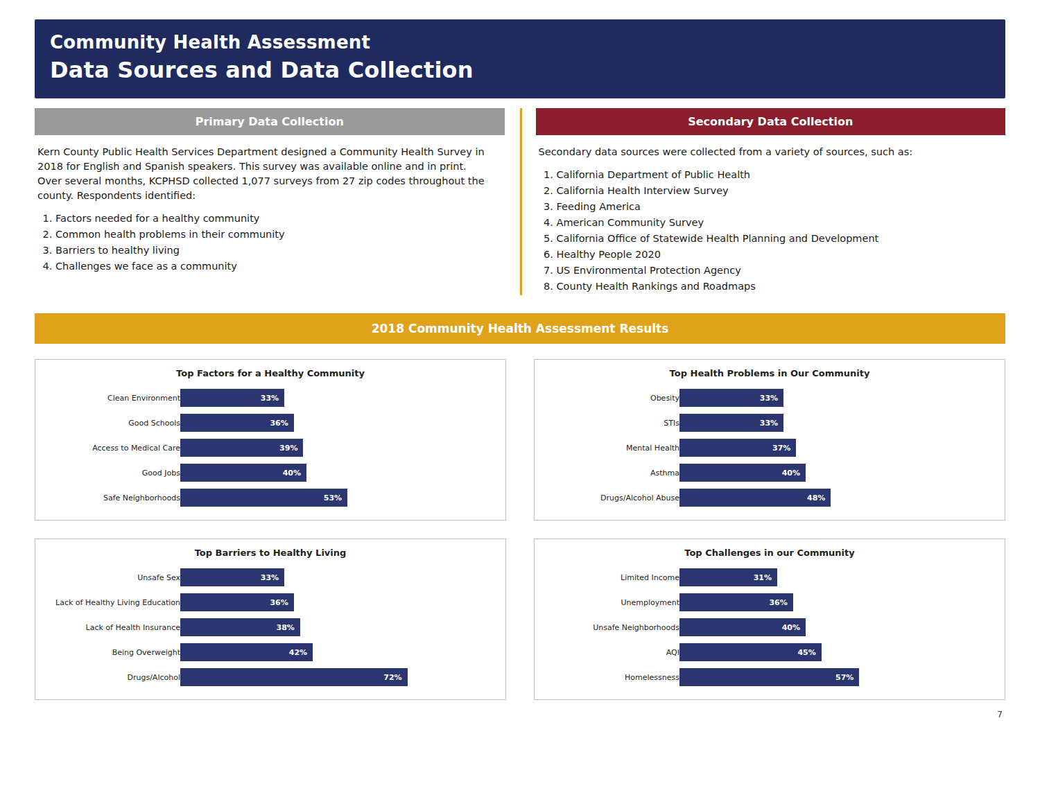Community Health Assessment
Data Sources and Data Collection
Primary Data Collection
Kern County Public Health Services Department designed a Community Health Survey in 2018 for English and Spanish speakers. This survey was available online and in print. Over several months, KCPHSD collected 1,077 surveys from 27 zip codes throughout the county. Respondents identified:
Factors needed for a healthy community
Common health problems in their community
Barriers to healthy living
Challenges we face as a community
Secondary Data Collection
Secondary data sources were collected from a variety of sources, such as:
California Department of Public Health
California Health Interview Survey
Feeding America
American Community Survey
California Office of Statewide Health Planning and Development
Healthy People 2020
US Environmental Protection Agency
County Health Rankings and Roadmaps
2018 Community Health Assessment Results
Top Factors for a Healthy Community
| Clean Environment | 33% |
| Good Schools | 36% |
| Access to Medical Care | 39% |
| Good Jobs | 40% |
| Safe Neighborhoods | 53% |
Top Health Problems in Our Community
| Obesity | 33% |
| STIs | 33% |
| Mental Health | 37% |
| Asthma | 40% |
| Drugs/Alcohol Abuse | 48% |
Top Barriers to Healthy Living
| Unsafe Sex | 33% |
| Lack of Healthy Living Education | 36% |
| Lack of Health Insurance | 38% |
| Being Overweight | 42% |
| Drugs/Alcohol | 72% |
Top Challenges in our Community
| Limited Income | 31% |
| Unemployment | 36% |
| Unsafe Neighborhoods | 40% |
| AQI | 45% |
| Homelessness | 57% |
7